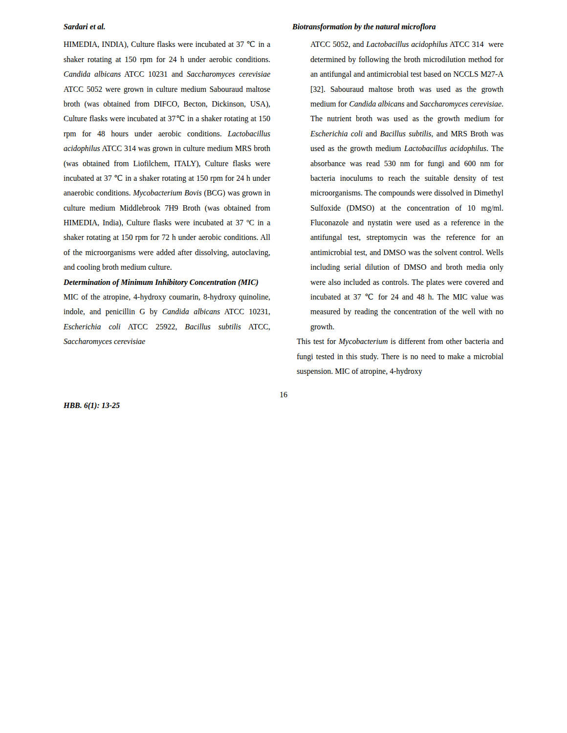Sardari et al.
Biotransformation by the natural microflora
HIMEDIA, INDIA), Culture flasks were incubated at 37 ℃ in a shaker rotating at 150 rpm for 24 h under aerobic conditions. Candida albicans ATCC 10231 and Saccharomyces cerevisiae ATCC 5052 were grown in culture medium Sabouraud maltose broth (was obtained from DIFCO, Becton, Dickinson, USA), Culture flasks were incubated at 37℃ in a shaker rotating at 150 rpm for 48 hours under aerobic conditions. Lactobacillus acidophilus ATCC 314 was grown in culture medium MRS broth (was obtained from Liofilchem, ITALY), Culture flasks were incubated at 37 ℃ in a shaker rotating at 150 rpm for 24 h under anaerobic conditions. Mycobacterium Bovis (BCG) was grown in culture medium Middlebrook 7H9 Broth (was obtained from HIMEDIA, India), Culture flasks were incubated at 37 ºC in a shaker rotating at 150 rpm for 72 h under aerobic conditions. All of the microorganisms were added after dissolving, autoclaving, and cooling broth medium culture.
Determination of Minimum Inhibitory Concentration (MIC)
MIC of the atropine, 4-hydroxy coumarin, 8-hydroxy quinoline, indole, and penicillin G by Candida albicans ATCC 10231, Escherichia coli ATCC 25922, Bacillus subtilis ATCC, Saccharomyces cerevisiae
ATCC 5052, and Lactobacillus acidophilus ATCC 314 were determined by following the broth microdilution method for an antifungal and antimicrobial test based on NCCLS M27-A [32]. Sabouraud maltose broth was used as the growth medium for Candida albicans and Saccharomyces cerevisiae. The nutrient broth was used as the growth medium for Escherichia coli and Bacillus subtilis, and MRS Broth was used as the growth medium Lactobacillus acidophilus. The absorbance was read 530 nm for fungi and 600 nm for bacteria inoculums to reach the suitable density of test microorganisms. The compounds were dissolved in Dimethyl Sulfoxide (DMSO) at the concentration of 10 mg/ml. Fluconazole and nystatin were used as a reference in the antifungal test, streptomycin was the reference for an antimicrobial test, and DMSO was the solvent control. Wells including serial dilution of DMSO and broth media only were also included as controls. The plates were covered and incubated at 37 ℃ for 24 and 48 h. The MIC value was measured by reading the concentration of the well with no growth.
This test for Mycobacterium is different from other bacteria and fungi tested in this study. There is no need to make a microbial suspension. MIC of atropine, 4-hydroxy
HBB. 6(1): 13-25
16